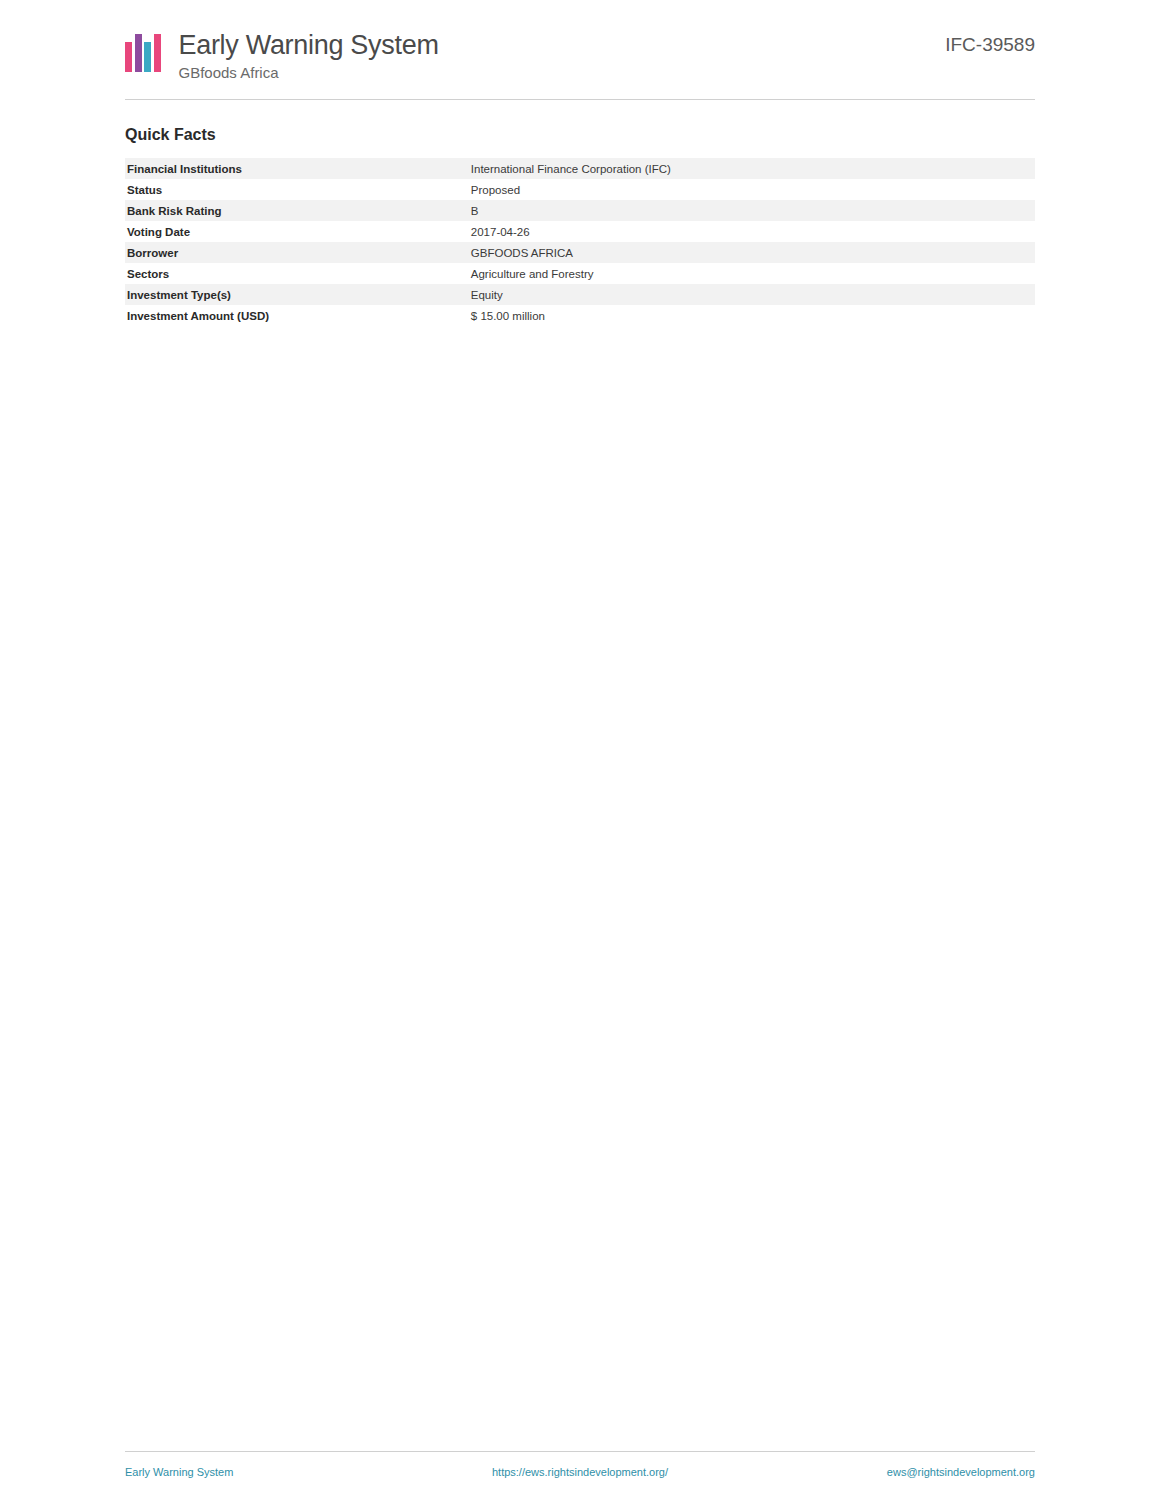Early Warning System
GBfoods Africa
IFC-39589
Quick Facts
| Financial Institutions | International Finance Corporation (IFC) |
| Status | Proposed |
| Bank Risk Rating | B |
| Voting Date | 2017-04-26 |
| Borrower | GBFOODS AFRICA |
| Sectors | Agriculture and Forestry |
| Investment Type(s) | Equity |
| Investment Amount (USD) | $ 15.00 million |
Early Warning System
https://ews.rightsindevelopment.org/
ews@rightsindevelopment.org